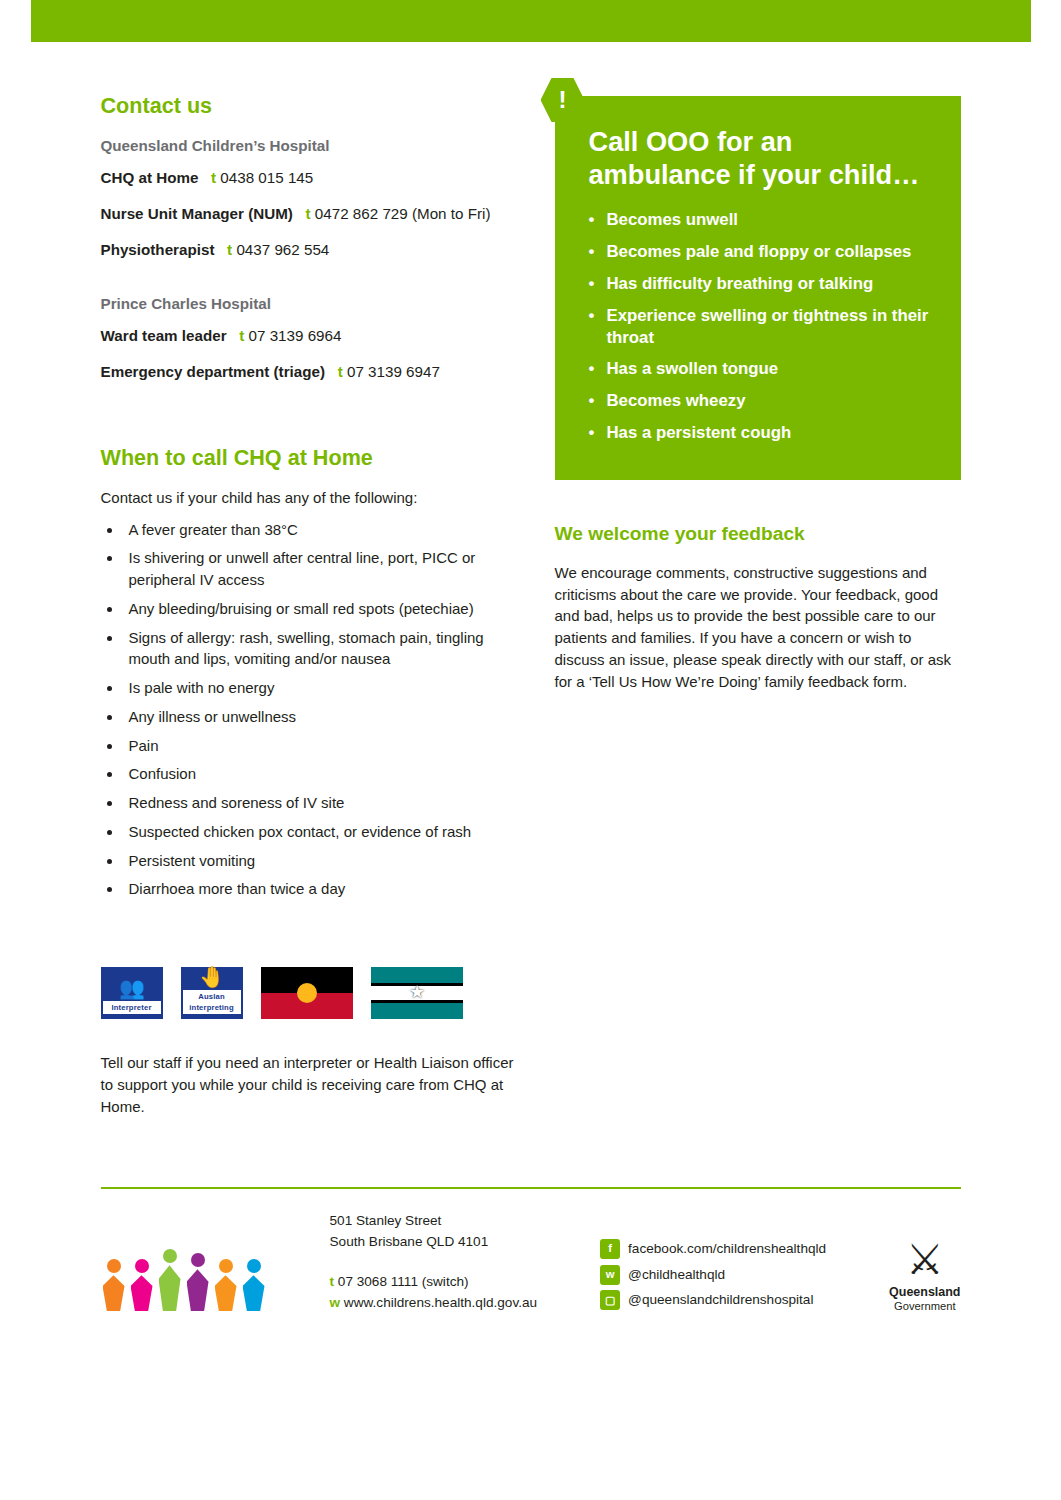Contact us
Queensland Children’s Hospital
CHQ at Home t 0438 015 145
Nurse Unit Manager (NUM) t 0472 862 729 (Mon to Fri)
Physiotherapist t 0437 962 554
Prince Charles Hospital
Ward team leader t 07 3139 6964
Emergency department (triage) t 07 3139 6947
When to call CHQ at Home
Contact us if your child has any of the following:
A fever greater than 38°C
Is shivering or unwell after central line, port, PICC or peripheral IV access
Any bleeding/bruising or small red spots (petechiae)
Signs of allergy: rash, swelling, stomach pain, tingling mouth and lips, vomiting and/or nausea
Is pale with no energy
Any illness or unwellness
Pain
Confusion
Redness and soreness of IV site
Suspected chicken pox contact, or evidence of rash
Persistent vomiting
Diarrhoea more than twice a day
!
Call OOO for an ambulance if your child…
Becomes unwell
Becomes pale and floppy or collapses
Has difficulty breathing or talking
Experience swelling or tightness in their throat
Has a swollen tongue
Becomes wheezy
Has a persistent cough
We welcome your feedback
We encourage comments, constructive suggestions and criticisms about the care we provide. Your feedback, good and bad, helps us to provide the best possible care to our patients and families. If you have a concern or wish to discuss an issue, please speak directly with our staff, or ask for a ‘Tell Us How We’re Doing’ family feedback form.
👥 Interpreter
🤚 Auslan
interpreting
★
Tell our staff if you need an interpreter or Health Liaison officer to support you while your child is receiving care from CHQ at Home.
501 Stanley Street
South Brisbane QLD 4101
t 07 3068 1111 (switch)
w www.childrens.health.qld.gov.au
f facebook.com/childrenshealthqld
w @childhealthqld
▢ @queenslandchildrenshospital
⚔
Queensland Government